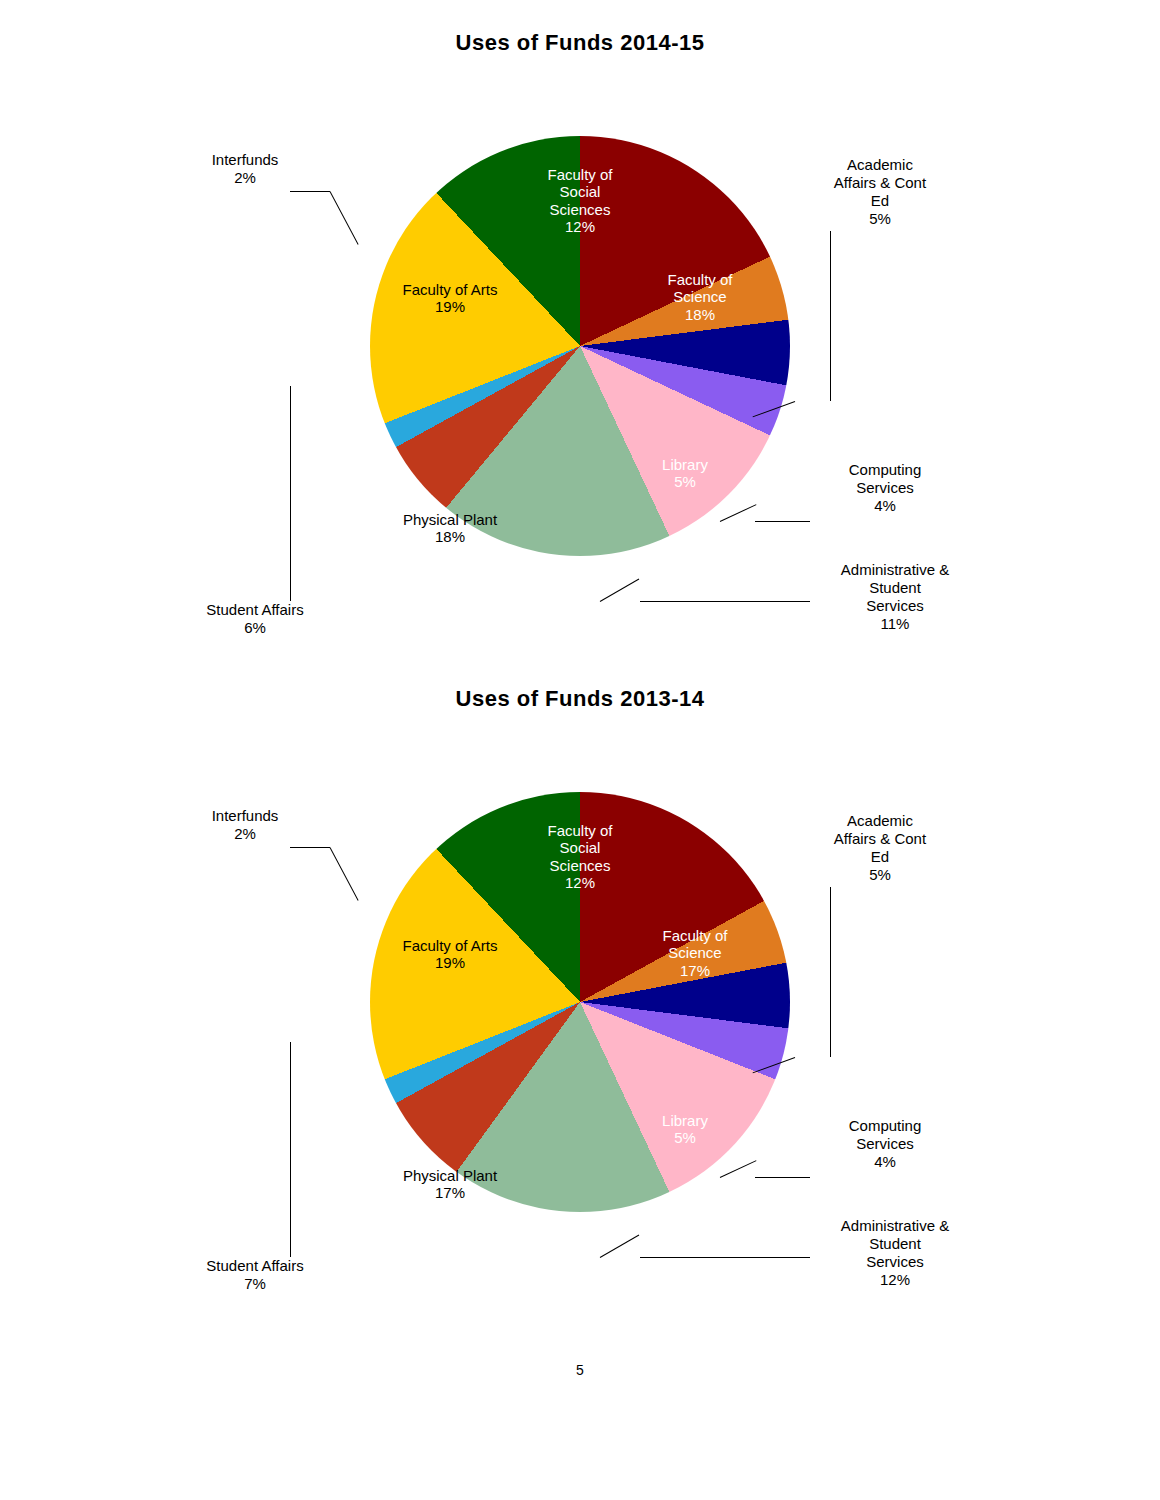Uses of Funds 2014-15
Faculty of
Social
Sciences
12%
Faculty of
Science
18%
Library
5%
Faculty of Arts
19%
Physical Plant
18%
Interfunds
2%
Student Affairs
6%
Academic
Affairs & Cont
Ed
5%
Computing
Services
4%
Administrative &
Student
Services
11%
Uses of Funds 2013-14
Faculty of
Social
Sciences
12%
Faculty of
Science
17%
Library
5%
Faculty of Arts
19%
Physical Plant
17%
Interfunds
2%
Student Affairs
7%
Academic
Affairs & Cont
Ed
5%
Computing
Services
4%
Administrative &
Student
Services
12%
5